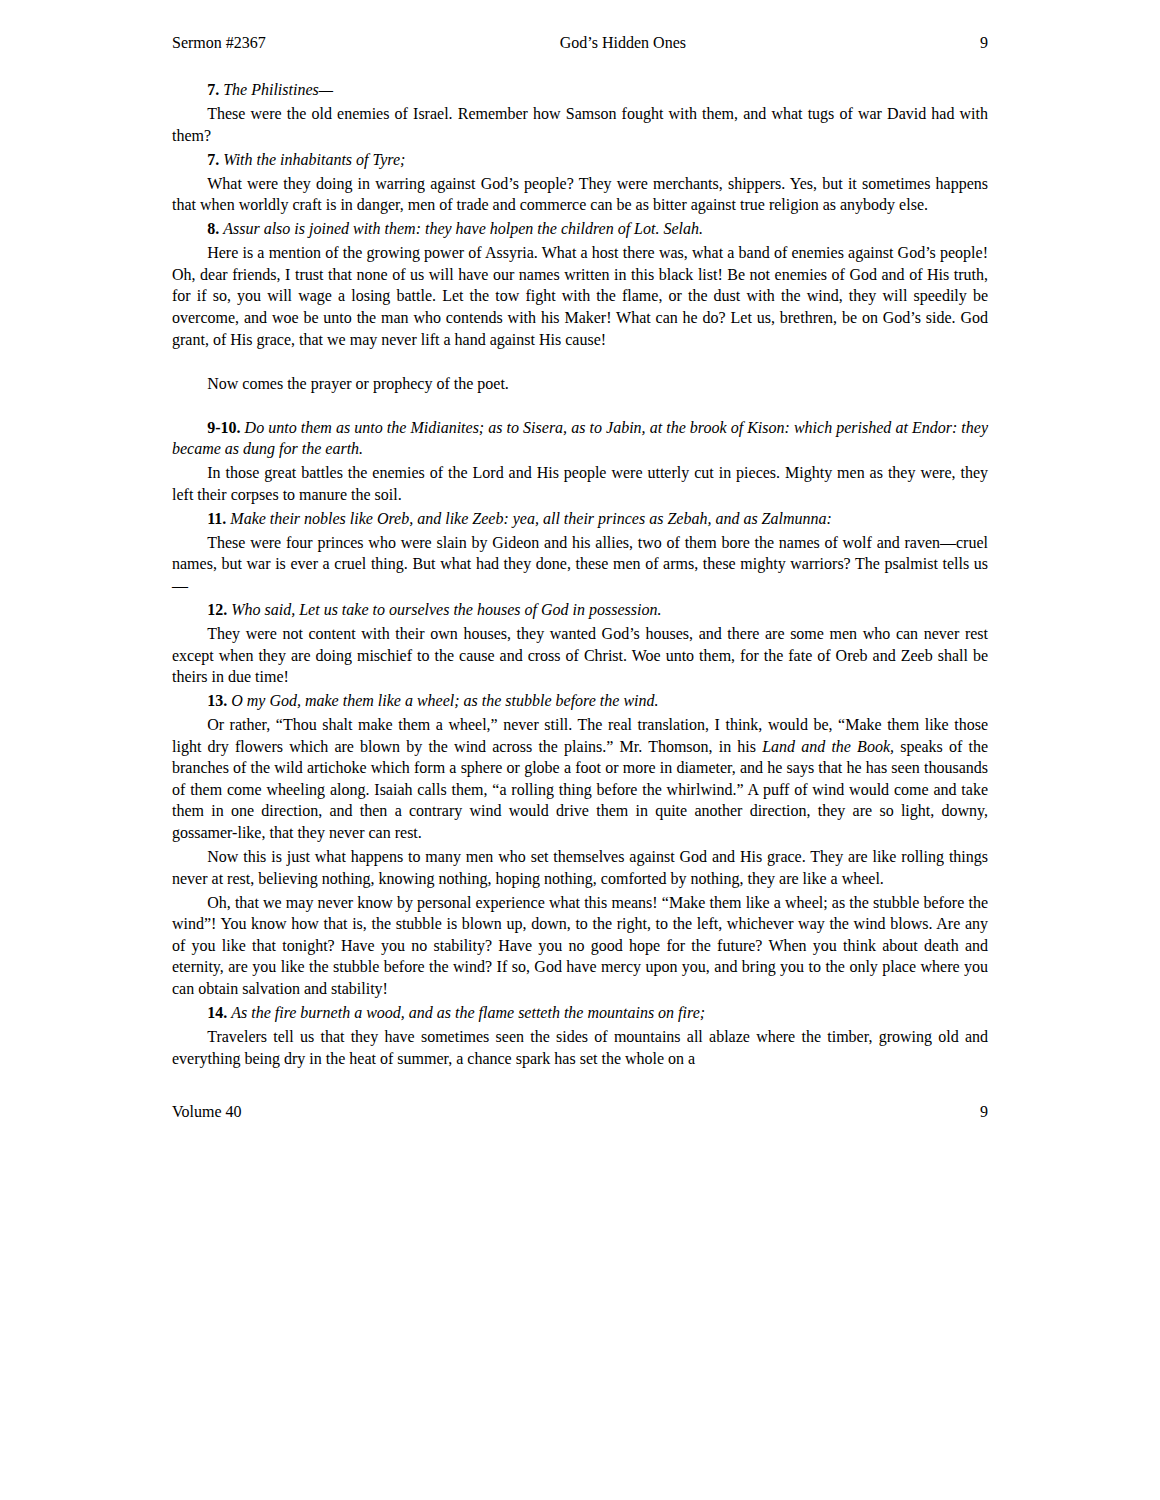Sermon #2367 God’s Hidden Ones 9
7. The Philistines—
These were the old enemies of Israel. Remember how Samson fought with them, and what tugs of war David had with them?
7. With the inhabitants of Tyre;
What were they doing in warring against God’s people? They were merchants, shippers. Yes, but it sometimes happens that when worldly craft is in danger, men of trade and commerce can be as bitter against true religion as anybody else.
8. Assur also is joined with them: they have holpen the children of Lot. Selah.
Here is a mention of the growing power of Assyria. What a host there was, what a band of enemies against God’s people! Oh, dear friends, I trust that none of us will have our names written in this black list! Be not enemies of God and of His truth, for if so, you will wage a losing battle. Let the tow fight with the flame, or the dust with the wind, they will speedily be overcome, and woe be unto the man who contends with his Maker! What can he do? Let us, brethren, be on God’s side. God grant, of His grace, that we may never lift a hand against His cause!
Now comes the prayer or prophecy of the poet.
9-10. Do unto them as unto the Midianites; as to Sisera, as to Jabin, at the brook of Kison: which perished at Endor: they became as dung for the earth.
In those great battles the enemies of the Lord and His people were utterly cut in pieces. Mighty men as they were, they left their corpses to manure the soil.
11. Make their nobles like Oreb, and like Zeeb: yea, all their princes as Zebah, and as Zalmunna:
These were four princes who were slain by Gideon and his allies, two of them bore the names of wolf and raven—cruel names, but war is ever a cruel thing. But what had they done, these men of arms, these mighty warriors? The psalmist tells us—
12. Who said, Let us take to ourselves the houses of God in possession.
They were not content with their own houses, they wanted God’s houses, and there are some men who can never rest except when they are doing mischief to the cause and cross of Christ. Woe unto them, for the fate of Oreb and Zeeb shall be theirs in due time!
13. O my God, make them like a wheel; as the stubble before the wind.
Or rather, “Thou shalt make them a wheel,” never still. The real translation, I think, would be, “Make them like those light dry flowers which are blown by the wind across the plains.” Mr. Thomson, in his Land and the Book, speaks of the branches of the wild artichoke which form a sphere or globe a foot or more in diameter, and he says that he has seen thousands of them come wheeling along. Isaiah calls them, “a rolling thing before the whirlwind.” A puff of wind would come and take them in one direction, and then a contrary wind would drive them in quite another direction, they are so light, downy, gossamer-like, that they never can rest.
Now this is just what happens to many men who set themselves against God and His grace. They are like rolling things never at rest, believing nothing, knowing nothing, hoping nothing, comforted by nothing, they are like a wheel.
Oh, that we may never know by personal experience what this means! “Make them like a wheel; as the stubble before the wind”! You know how that is, the stubble is blown up, down, to the right, to the left, whichever way the wind blows. Are any of you like that tonight? Have you no stability? Have you no good hope for the future? When you think about death and eternity, are you like the stubble before the wind? If so, God have mercy upon you, and bring you to the only place where you can obtain salvation and stability!
14. As the fire burneth a wood, and as the flame setteth the mountains on fire;
Travelers tell us that they have sometimes seen the sides of mountains all ablaze where the timber, growing old and everything being dry in the heat of summer, a chance spark has set the whole on a
Volume 40 9